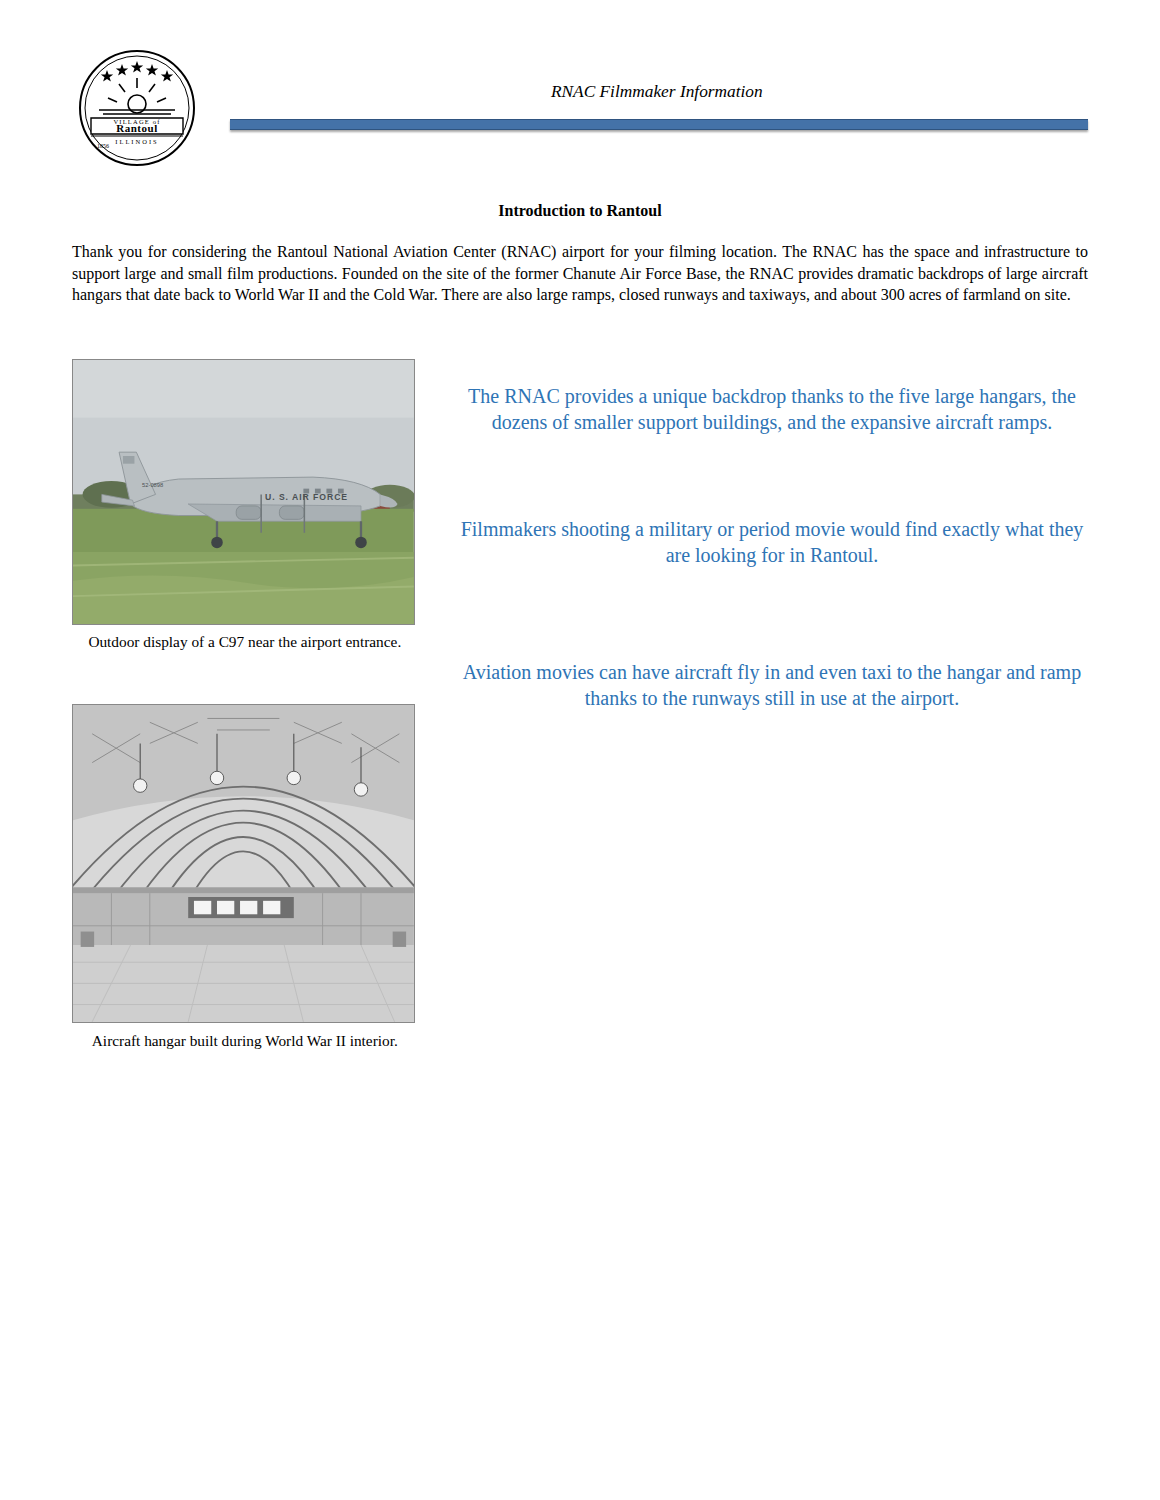VILLAGE of Rantoul ILLINOIS 1856
RNAC Filmmaker Information
Introduction to Rantoul
Thank you for considering the Rantoul National Aviation Center (RNAC) airport for your filming location. The RNAC has the space and infrastructure to support large and small film productions. Founded on the site of the former Chanute Air Force Base, the RNAC provides dramatic backdrops of large aircraft hangars that date back to World War II and the Cold War. There are also large ramps, closed runways and taxiways, and about 300 acres of farmland on site.
U. S. AIR FORCE 52-0898
Outdoor display of a C97 near the airport entrance.
Aircraft hangar built during World War II interior.
The RNAC provides a unique backdrop thanks to the five large hangars, the dozens of smaller support buildings, and the expansive aircraft ramps.
Filmmakers shooting a military or period movie would find exactly what they are looking for in Rantoul.
Aviation movies can have aircraft fly in and even taxi to the hangar and ramp thanks to the runways still in use at the airport.